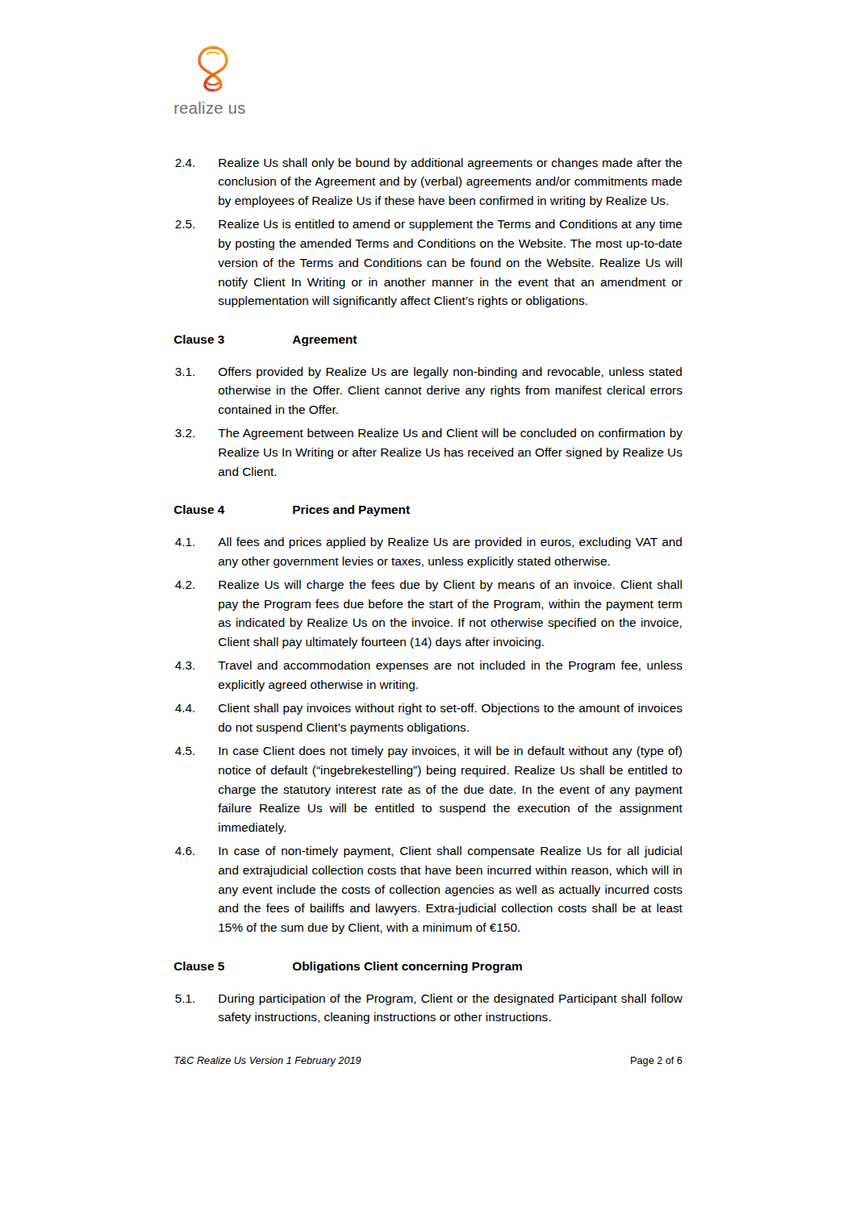realize us
2.4. Realize Us shall only be bound by additional agreements or changes made after the conclusion of the Agreement and by (verbal) agreements and/or commitments made by employees of Realize Us if these have been confirmed in writing by Realize Us.
2.5. Realize Us is entitled to amend or supplement the Terms and Conditions at any time by posting the amended Terms and Conditions on the Website. The most up-to-date version of the Terms and Conditions can be found on the Website. Realize Us will notify Client In Writing or in another manner in the event that an amendment or supplementation will significantly affect Client’s rights or obligations.
Clause 3 Agreement
3.1. Offers provided by Realize Us are legally non-binding and revocable, unless stated otherwise in the Offer. Client cannot derive any rights from manifest clerical errors contained in the Offer.
3.2. The Agreement between Realize Us and Client will be concluded on confirmation by Realize Us In Writing or after Realize Us has received an Offer signed by Realize Us and Client.
Clause 4 Prices and Payment
4.1. All fees and prices applied by Realize Us are provided in euros, excluding VAT and any other government levies or taxes, unless explicitly stated otherwise.
4.2. Realize Us will charge the fees due by Client by means of an invoice. Client shall pay the Program fees due before the start of the Program, within the payment term as indicated by Realize Us on the invoice. If not otherwise specified on the invoice, Client shall pay ultimately fourteen (14) days after invoicing.
4.3. Travel and accommodation expenses are not included in the Program fee, unless explicitly agreed otherwise in writing.
4.4. Client shall pay invoices without right to set-off. Objections to the amount of invoices do not suspend Client’s payments obligations.
4.5. In case Client does not timely pay invoices, it will be in default without any (type of) notice of default (“ingebrekestelling”) being required. Realize Us shall be entitled to charge the statutory interest rate as of the due date. In the event of any payment failure Realize Us will be entitled to suspend the execution of the assignment immediately.
4.6. In case of non-timely payment, Client shall compensate Realize Us for all judicial and extrajudicial collection costs that have been incurred within reason, which will in any event include the costs of collection agencies as well as actually incurred costs and the fees of bailiffs and lawyers. Extra-judicial collection costs shall be at least 15% of the sum due by Client, with a minimum of €150.
Clause 5 Obligations Client concerning Program
5.1. During participation of the Program, Client or the designated Participant shall follow safety instructions, cleaning instructions or other instructions.
T&C Realize Us Version 1 February 2019 Page 2 of 6